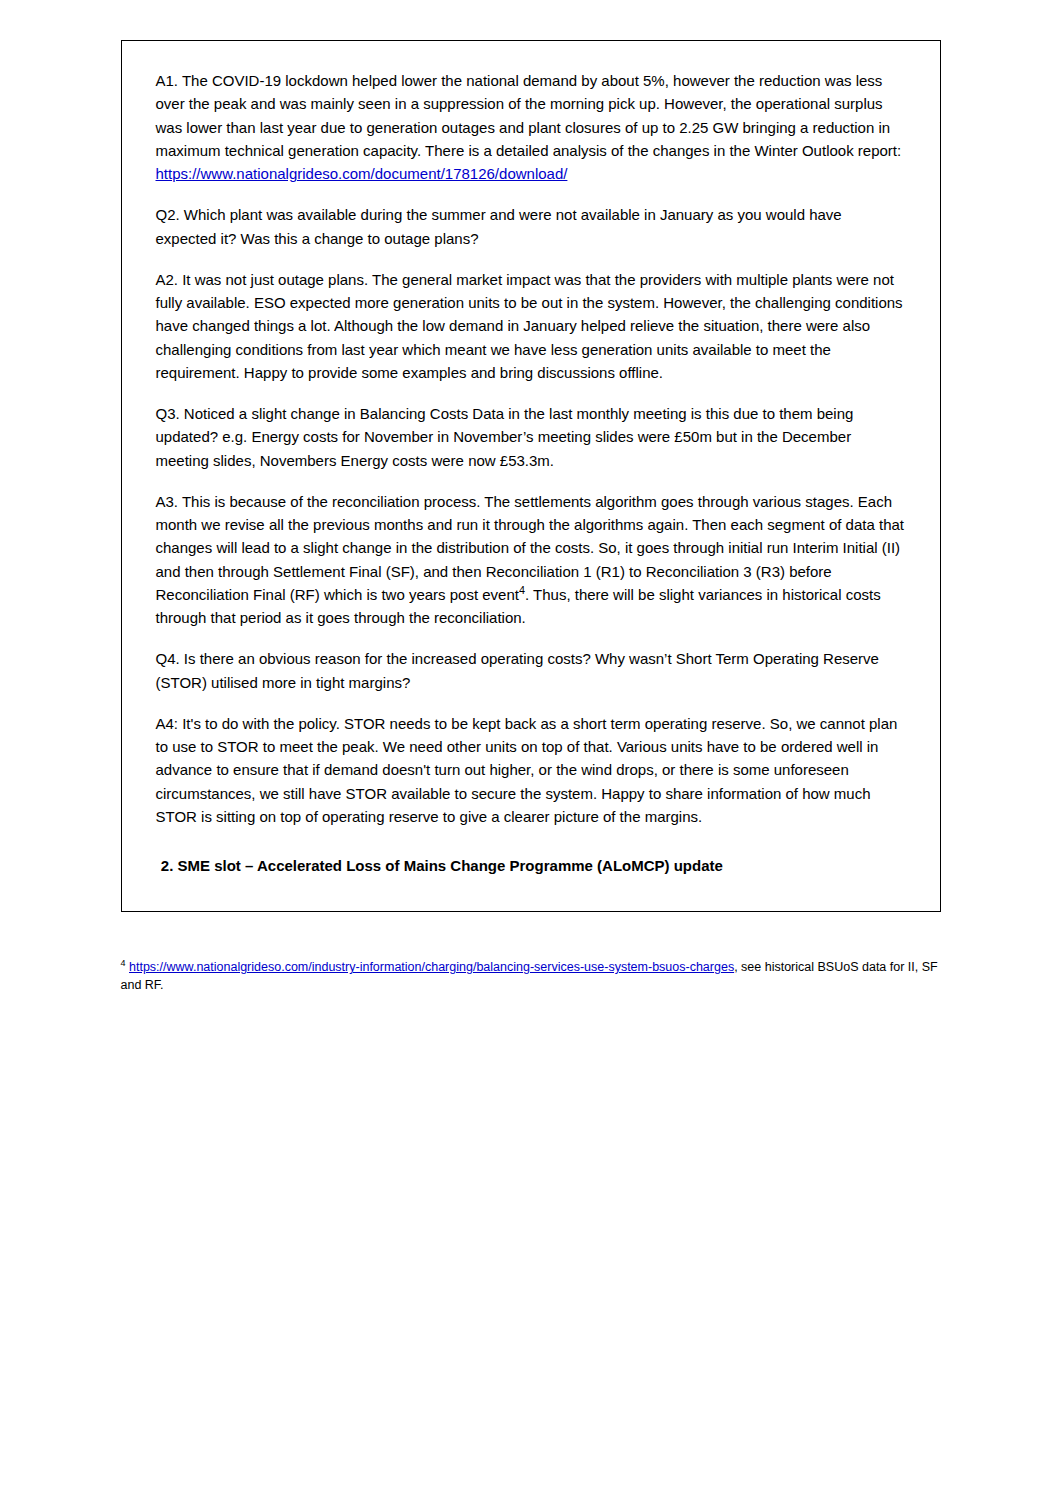A1. The COVID-19 lockdown helped lower the national demand by about 5%, however the reduction was less over the peak and was mainly seen in a suppression of the morning pick up. However, the operational surplus was lower than last year due to generation outages and plant closures of up to 2.25 GW bringing a reduction in maximum technical generation capacity. There is a detailed analysis of the changes in the Winter Outlook report: https://www.nationalgrideso.com/document/178126/download/
Q2. Which plant was available during the summer and were not available in January as you would have expected it? Was this a change to outage plans?
A2. It was not just outage plans. The general market impact was that the providers with multiple plants were not fully available. ESO expected more generation units to be out in the system. However, the challenging conditions have changed things a lot. Although the low demand in January helped relieve the situation, there were also challenging conditions from last year which meant we have less generation units available to meet the requirement. Happy to provide some examples and bring discussions offline.
Q3. Noticed a slight change in Balancing Costs Data in the last monthly meeting is this due to them being updated? e.g. Energy costs for November in November’s meeting slides were £50m but in the December meeting slides, Novembers Energy costs were now £53.3m.
A3. This is because of the reconciliation process. The settlements algorithm goes through various stages. Each month we revise all the previous months and run it through the algorithms again. Then each segment of data that changes will lead to a slight change in the distribution of the costs. So, it goes through initial run Interim Initial (II) and then through Settlement Final (SF), and then Reconciliation 1 (R1) to Reconciliation 3 (R3) before Reconciliation Final (RF) which is two years post event4. Thus, there will be slight variances in historical costs through that period as it goes through the reconciliation.
Q4. Is there an obvious reason for the increased operating costs? Why wasn’t Short Term Operating Reserve (STOR) utilised more in tight margins?
A4: It's to do with the policy. STOR needs to be kept back as a short term operating reserve. So, we cannot plan to use to STOR to meet the peak. We need other units on top of that. Various units have to be ordered well in advance to ensure that if demand doesn't turn out higher, or the wind drops, or there is some unforeseen circumstances, we still have STOR available to secure the system. Happy to share information of how much STOR is sitting on top of operating reserve to give a clearer picture of the margins.
SME slot – Accelerated Loss of Mains Change Programme (ALoMCP) update
4 https://www.nationalgrideso.com/industry-information/charging/balancing-services-use-system-bsuos-charges, see historical BSUoS data for II, SF and RF.